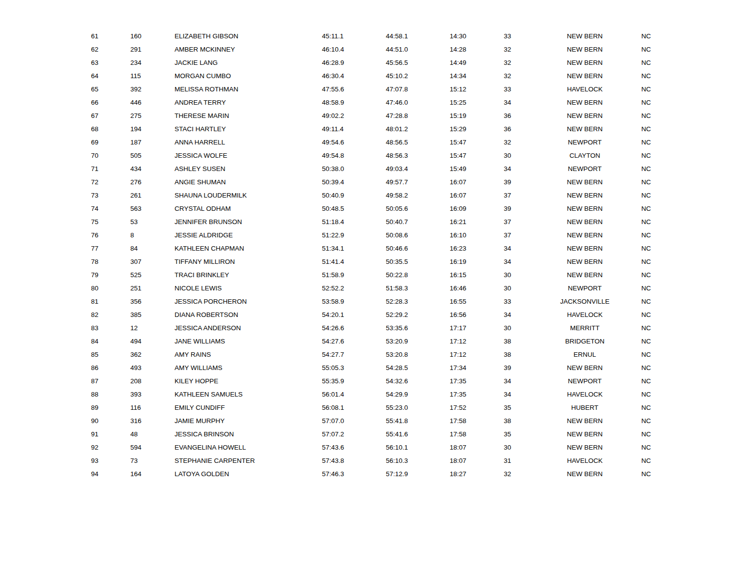| 61 | 160 | ELIZABETH GIBSON | 45:11.1 | 44:58.1 | 14:30 | 33 | NEW BERN | NC |
| 62 | 291 | AMBER MCKINNEY | 46:10.4 | 44:51.0 | 14:28 | 32 | NEW BERN | NC |
| 63 | 234 | JACKIE LANG | 46:28.9 | 45:56.5 | 14:49 | 32 | NEW BERN | NC |
| 64 | 115 | MORGAN CUMBO | 46:30.4 | 45:10.2 | 14:34 | 32 | NEW BERN | NC |
| 65 | 392 | MELISSA ROTHMAN | 47:55.6 | 47:07.8 | 15:12 | 33 | HAVELOCK | NC |
| 66 | 446 | ANDREA TERRY | 48:58.9 | 47:46.0 | 15:25 | 34 | NEW BERN | NC |
| 67 | 275 | THERESE MARIN | 49:02.2 | 47:28.8 | 15:19 | 36 | NEW BERN | NC |
| 68 | 194 | STACI HARTLEY | 49:11.4 | 48:01.2 | 15:29 | 36 | NEW BERN | NC |
| 69 | 187 | ANNA HARRELL | 49:54.6 | 48:56.5 | 15:47 | 32 | NEWPORT | NC |
| 70 | 505 | JESSICA WOLFE | 49:54.8 | 48:56.3 | 15:47 | 30 | CLAYTON | NC |
| 71 | 434 | ASHLEY SUSEN | 50:38.0 | 49:03.4 | 15:49 | 34 | NEWPORT | NC |
| 72 | 276 | ANGIE SHUMAN | 50:39.4 | 49:57.7 | 16:07 | 39 | NEW BERN | NC |
| 73 | 261 | SHAUNA LOUDERMILK | 50:40.9 | 49:58.2 | 16:07 | 37 | NEW BERN | NC |
| 74 | 563 | CRYSTAL ODHAM | 50:48.5 | 50:05.6 | 16:09 | 39 | NEW BERN | NC |
| 75 | 53 | JENNIFER BRUNSON | 51:18.4 | 50:40.7 | 16:21 | 37 | NEW BERN | NC |
| 76 | 8 | JESSIE ALDRIDGE | 51:22.9 | 50:08.6 | 16:10 | 37 | NEW BERN | NC |
| 77 | 84 | KATHLEEN CHAPMAN | 51:34.1 | 50:46.6 | 16:23 | 34 | NEW BERN | NC |
| 78 | 307 | TIFFANY MILLIRON | 51:41.4 | 50:35.5 | 16:19 | 34 | NEW BERN | NC |
| 79 | 525 | TRACI BRINKLEY | 51:58.9 | 50:22.8 | 16:15 | 30 | NEW BERN | NC |
| 80 | 251 | NICOLE LEWIS | 52:52.2 | 51:58.3 | 16:46 | 30 | NEWPORT | NC |
| 81 | 356 | JESSICA PORCHERON | 53:58.9 | 52:28.3 | 16:55 | 33 | JACKSONVILLE | NC |
| 82 | 385 | DIANA ROBERTSON | 54:20.1 | 52:29.2 | 16:56 | 34 | HAVELOCK | NC |
| 83 | 12 | JESSICA ANDERSON | 54:26.6 | 53:35.6 | 17:17 | 30 | MERRITT | NC |
| 84 | 494 | JANE WILLIAMS | 54:27.6 | 53:20.9 | 17:12 | 38 | BRIDGETON | NC |
| 85 | 362 | AMY RAINS | 54:27.7 | 53:20.8 | 17:12 | 38 | ERNUL | NC |
| 86 | 493 | AMY WILLIAMS | 55:05.3 | 54:28.5 | 17:34 | 39 | NEW BERN | NC |
| 87 | 208 | KILEY HOPPE | 55:35.9 | 54:32.6 | 17:35 | 34 | NEWPORT | NC |
| 88 | 393 | KATHLEEN SAMUELS | 56:01.4 | 54:29.9 | 17:35 | 34 | HAVELOCK | NC |
| 89 | 116 | EMILY CUNDIFF | 56:08.1 | 55:23.0 | 17:52 | 35 | HUBERT | NC |
| 90 | 316 | JAMIE MURPHY | 57:07.0 | 55:41.8 | 17:58 | 38 | NEW BERN | NC |
| 91 | 48 | JESSICA BRINSON | 57:07.2 | 55:41.6 | 17:58 | 35 | NEW BERN | NC |
| 92 | 594 | EVANGELINA HOWELL | 57:43.6 | 56:10.1 | 18:07 | 30 | NEW BERN | NC |
| 93 | 73 | STEPHANIE CARPENTER | 57:43.8 | 56:10.3 | 18:07 | 31 | HAVELOCK | NC |
| 94 | 164 | LATOYA GOLDEN | 57:46.3 | 57:12.9 | 18:27 | 32 | NEW BERN | NC |